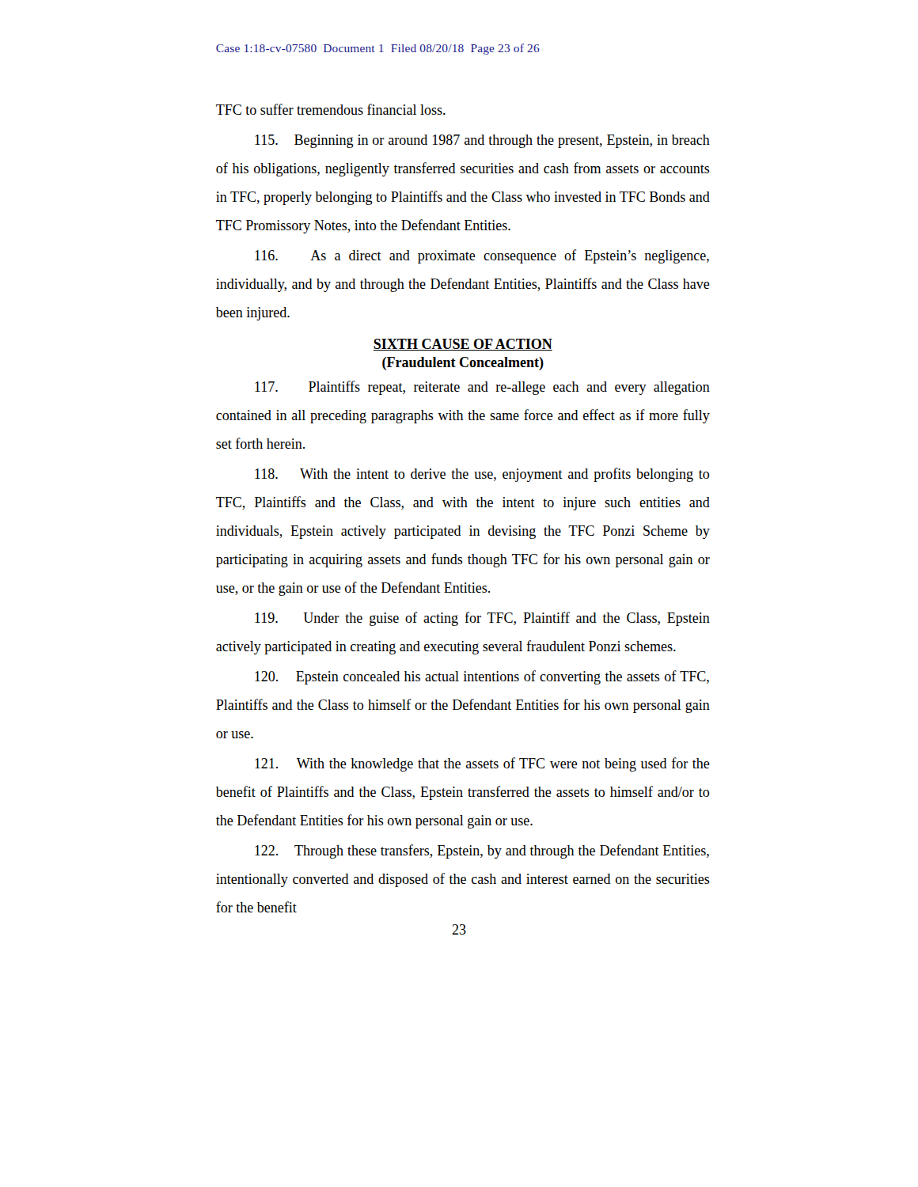Case 1:18-cv-07580 Document 1 Filed 08/20/18 Page 23 of 26
TFC to suffer tremendous financial loss.
115. Beginning in or around 1987 and through the present, Epstein, in breach of his obligations, negligently transferred securities and cash from assets or accounts in TFC, properly belonging to Plaintiffs and the Class who invested in TFC Bonds and TFC Promissory Notes, into the Defendant Entities.
116. As a direct and proximate consequence of Epstein’s negligence, individually, and by and through the Defendant Entities, Plaintiffs and the Class have been injured.
SIXTH CAUSE OF ACTION
(Fraudulent Concealment)
117. Plaintiffs repeat, reiterate and re-allege each and every allegation contained in all preceding paragraphs with the same force and effect as if more fully set forth herein.
118. With the intent to derive the use, enjoyment and profits belonging to TFC, Plaintiffs and the Class, and with the intent to injure such entities and individuals, Epstein actively participated in devising the TFC Ponzi Scheme by participating in acquiring assets and funds though TFC for his own personal gain or use, or the gain or use of the Defendant Entities.
119. Under the guise of acting for TFC, Plaintiff and the Class, Epstein actively participated in creating and executing several fraudulent Ponzi schemes.
120. Epstein concealed his actual intentions of converting the assets of TFC, Plaintiffs and the Class to himself or the Defendant Entities for his own personal gain or use.
121. With the knowledge that the assets of TFC were not being used for the benefit of Plaintiffs and the Class, Epstein transferred the assets to himself and/or to the Defendant Entities for his own personal gain or use.
122. Through these transfers, Epstein, by and through the Defendant Entities, intentionally converted and disposed of the cash and interest earned on the securities for the benefit
23